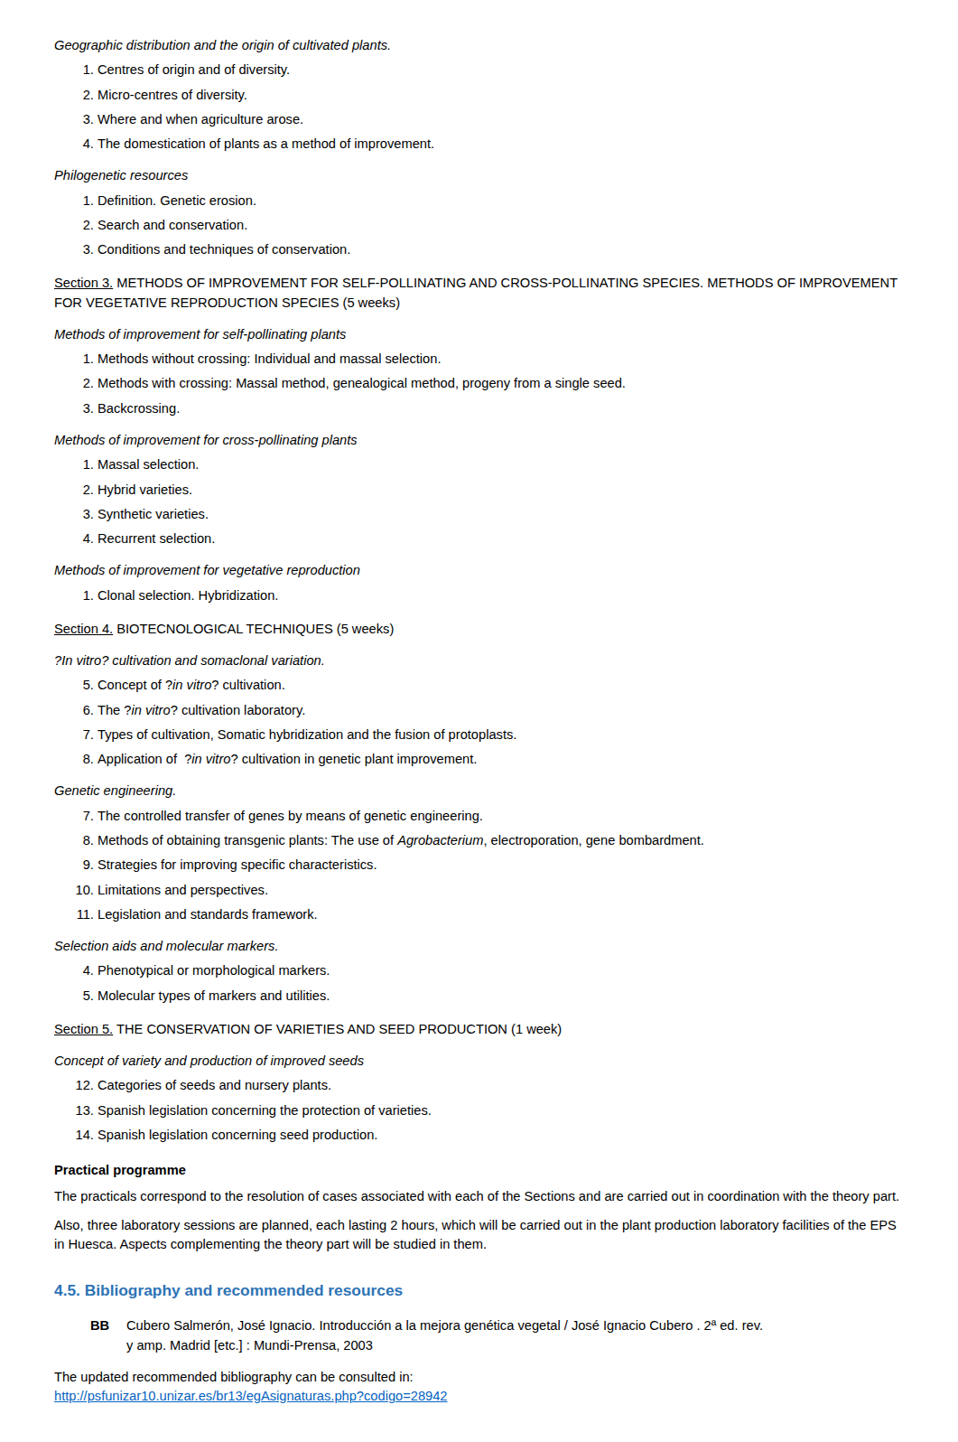Geographic distribution and the origin of cultivated plants.
Centres of origin and of diversity.
Micro-centres of diversity.
Where and when agriculture arose.
The domestication of plants as a method of improvement.
Philogenetic resources
Definition. Genetic erosion.
Search and conservation.
Conditions and techniques of conservation.
Section 3. METHODS OF IMPROVEMENT FOR SELF-POLLINATING AND CROSS-POLLINATING SPECIES. METHODS OF IMPROVEMENT FOR VEGETATIVE REPRODUCTION SPECIES (5 weeks)
Methods of improvement for self-pollinating plants
Methods without crossing: Individual and massal selection.
Methods with crossing: Massal method, genealogical method, progeny from a single seed.
Backcrossing.
Methods of improvement for cross-pollinating plants
Massal selection.
Hybrid varieties.
Synthetic varieties.
Recurrent selection.
Methods of improvement for vegetative reproduction
Clonal selection. Hybridization.
Section 4. BIOTECNOLOGICAL TECHNIQUES (5 weeks)
?In vitro? cultivation and somaclonal variation.
Concept of ?in vitro? cultivation.
The ?in vitro? cultivation laboratory.
Types of cultivation, Somatic hybridization and the fusion of protoplasts.
Application of ?in vitro? cultivation in genetic plant improvement.
Genetic engineering.
The controlled transfer of genes by means of genetic engineering.
Methods of obtaining transgenic plants: The use of Agrobacterium, electroporation, gene bombardment.
Strategies for improving specific characteristics.
Limitations and perspectives.
Legislation and standards framework.
Selection aids and molecular markers.
Phenotypical or morphological markers.
Molecular types of markers and utilities.
Section 5. THE CONSERVATION OF VARIETIES AND SEED PRODUCTION (1 week)
Concept of variety and production of improved seeds
Categories of seeds and nursery plants.
Spanish legislation concerning the protection of varieties.
Spanish legislation concerning seed production.
Practical programme
The practicals correspond to the resolution of cases associated with each of the Sections and are carried out in coordination with the theory part.
Also, three laboratory sessions are planned, each lasting 2 hours, which will be carried out in the plant production laboratory facilities of the EPS in Huesca. Aspects complementing the theory part will be studied in them.
4.5. Bibliography and recommended resources
BB Cubero Salmerón, José Ignacio. Introducción a la mejora genética vegetal / José Ignacio Cubero . 2ª ed. rev.y amp. Madrid [etc.] : Mundi-Prensa, 2003
The updated recommended bibliography can be consulted in:
http://psfunizar10.unizar.es/br13/egAsignaturas.php?codigo=28942